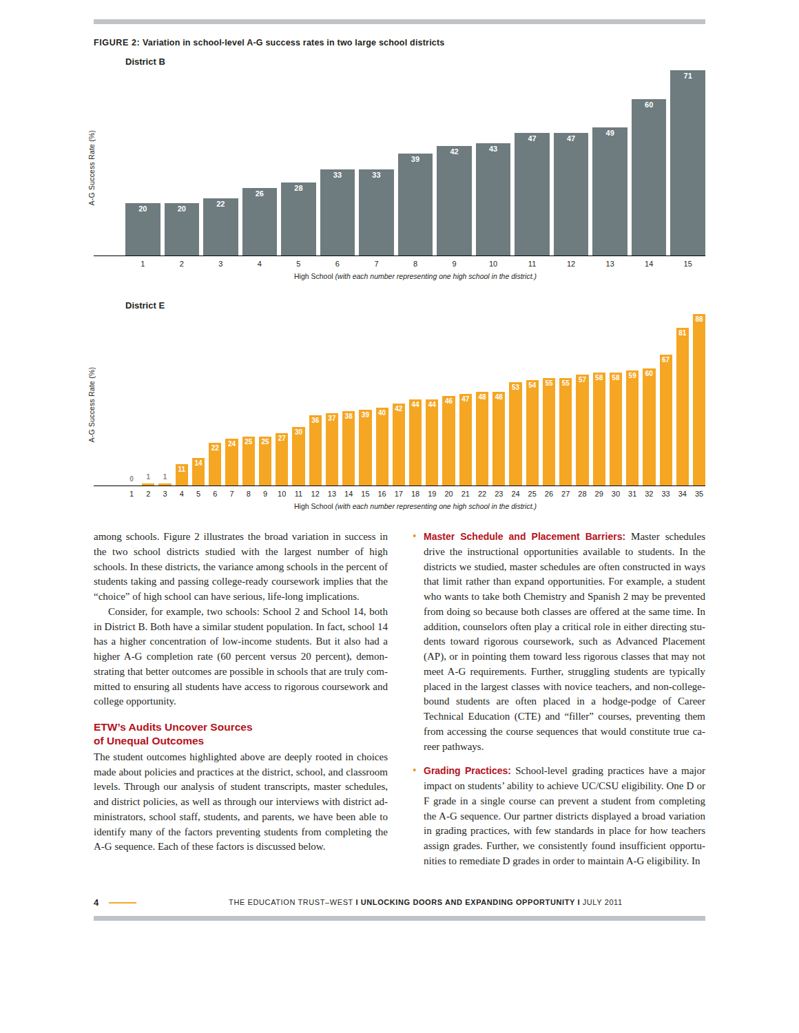FIGURE 2: Variation in school-level A-G success rates in two large school districts
District B
A-G Success Rate (%)
20
20
22
26
28
33
33
39
42
43
47
47
49
60
71
123456789101112131415
High School (with each number representing one high school in the district.)
District E
A-G Success Rate (%)
0
1
1
11
14
22
24
25
25
27
30
36
37
38
39
40
42
44
44
46
47
48
48
53
54
55
55
57
58
58
59
60
67
81
88
1234567891011121314151617181920212223242526272829303132333435
High School (with each number representing one high school in the district.)
among schools. Figure 2 illustrates the broad variation in success in the two school districts studied with the largest number of high schools. In these districts, the variance among schools in the percent of students taking and passing college-ready coursework implies that the “choice” of high school can have serious, life-long implications.
Consider, for example, two schools: School 2 and School 14, both in District B. Both have a similar student population. In fact, school 14 has a higher concentration of low-income students. But it also had a higher A-G completion rate (60 percent versus 20 percent), demonstrating that better outcomes are possible in schools that are truly committed to ensuring all students have access to rigorous coursework and college opportunity.
ETW’s Audits Uncover Sources
of Unequal Outcomes
The student outcomes highlighted above are deeply rooted in choices made about policies and practices at the district, school, and classroom levels. Through our analysis of student transcripts, master schedules, and district policies, as well as through our interviews with district administrators, school staff, students, and parents, we have been able to identify many of the factors preventing students from completing the A-G sequence. Each of these factors is discussed below.
Master Schedule and Placement Barriers: Master schedules drive the instructional opportunities available to students. In the districts we studied, master schedules are often constructed in ways that limit rather than expand opportunities. For example, a student who wants to take both Chemistry and Spanish 2 may be prevented from doing so because both classes are offered at the same time. In addition, counselors often play a critical role in either directing students toward rigorous coursework, such as Advanced Placement (AP), or in pointing them toward less rigorous classes that may not meet A-G requirements. Further, struggling students are typically placed in the largest classes with novice teachers, and non-college-bound students are often placed in a hodge-podge of Career Technical Education (CTE) and “filler” courses, preventing them from accessing the course sequences that would constitute true career pathways.
Grading Practices: School-level grading practices have a major impact on students’ ability to achieve UC/CSU eligibility. One D or F grade in a single course can prevent a student from completing the A-G sequence. Our partner districts displayed a broad variation in grading practices, with few standards in place for how teachers assign grades. Further, we consistently found insufficient opportunities to remediate D grades in order to maintain A-G eligibility. In
4 THE EDUCATION TRUST–WEST I UNLOCKING DOORS AND EXPANDING OPPORTUNITY I JULY 2011